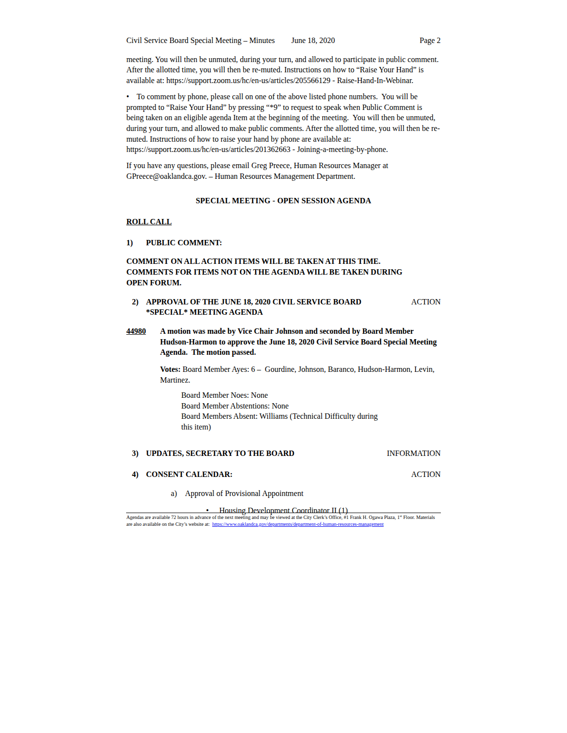Civil Service Board Special Meeting – Minutes
June 18, 2020
Page 2
meeting. You will then be unmuted, during your turn, and allowed to participate in public comment. After the allotted time, you will then be re-muted. Instructions on how to “Raise Your Hand” is available at: https://support.zoom.us/hc/en-us/articles/205566129 - Raise-Hand-In-Webinar.
•To comment by phone, please call on one of the above listed phone numbers. You will be prompted to “Raise Your Hand” by pressing “*9” to request to speak when Public Comment is being taken on an eligible agenda Item at the beginning of the meeting. You will then be unmuted, during your turn, and allowed to make public comments. After the allotted time, you will then be re-muted. Instructions of how to raise your hand by phone are available at: https://support.zoom.us/hc/en-us/articles/201362663 - Joining-a-meeting-by-phone.
If you have any questions, please email Greg Preece, Human Resources Manager at GPreece@oaklandca.gov. – Human Resources Management Department.
SPECIAL MEETING - OPEN SESSION AGENDA
ROLL CALL
1)
PUBLIC COMMENT:
COMMENT ON ALL ACTION ITEMS WILL BE TAKEN AT THIS TIME.
COMMENTS FOR ITEMS NOT ON THE AGENDA WILL BE TAKEN DURING
OPEN FORUM.
2)
ACTION APPROVAL OF THE JUNE 18, 2020 CIVIL SERVICE BOARD
*SPECIAL* MEETING AGENDA
44980
A motion was made by Vice Chair Johnson and seconded by Board Member Hudson-Harmon to approve the June 18, 2020 Civil Service Board Special Meeting Agenda. The motion passed.
Votes: Board Member Ayes: 6 – Gourdine, Johnson, Baranco, Hudson-Harmon, Levin, Martinez.
Board Member Noes: None
Board Member Abstentions: None
Board Members Absent: Williams (Technical Difficulty during
this item)
3)
INFORMATION UPDATES, SECRETARY TO THE BOARD
4)
ACTION CONSENT CALENDAR:
a)
Approval of Provisional Appointment
•
Housing Development Coordinator II (1)
Agendas are available 72 hours in advance of the next meeting and may be viewed at the City Clerk’s Office, #1 Frank H. Ogawa Plaza, 1st Floor. Materials are also available on the City’s website at: https://www.oaklandca.gov/departments/department-of-human-resources-management